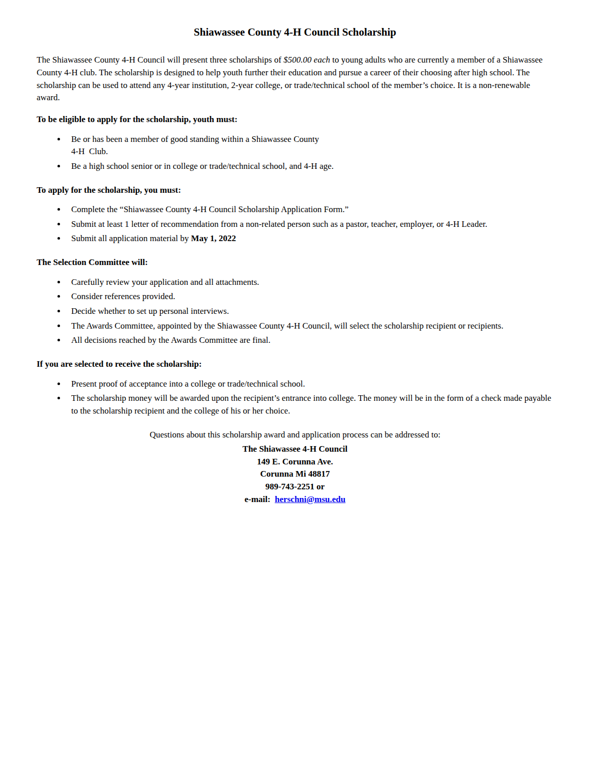Shiawassee County 4-H Council Scholarship
The Shiawassee County 4-H Council will present three scholarships of $500.00 each to young adults who are currently a member of a Shiawassee County 4-H club. The scholarship is designed to help youth further their education and pursue a career of their choosing after high school. The scholarship can be used to attend any 4-year institution, 2-year college, or trade/technical school of the member’s choice. It is a non-renewable award.
To be eligible to apply for the scholarship, youth must:
Be or has been a member of good standing within a Shiawassee County
4-H Club.
Be a high school senior or in college or trade/technical school, and 4-H age.
To apply for the scholarship, you must:
Complete the “Shiawassee County 4-H Council Scholarship Application Form.”
Submit at least 1 letter of recommendation from a non-related person such as a pastor, teacher, employer, or 4-H Leader.
Submit all application material by May 1, 2022
The Selection Committee will:
Carefully review your application and all attachments.
Consider references provided.
Decide whether to set up personal interviews.
The Awards Committee, appointed by the Shiawassee County 4-H Council, will select the scholarship recipient or recipients.
All decisions reached by the Awards Committee are final.
If you are selected to receive the scholarship:
Present proof of acceptance into a college or trade/technical school.
The scholarship money will be awarded upon the recipient’s entrance into college. The money will be in the form of a check made payable to the scholarship recipient and the college of his or her choice.
Questions about this scholarship award and application process can be addressed to:
The Shiawassee 4-H Council
149 E. Corunna Ave.
Corunna Mi 48817
989-743-2251 or
e-mail: herschni@msu.edu